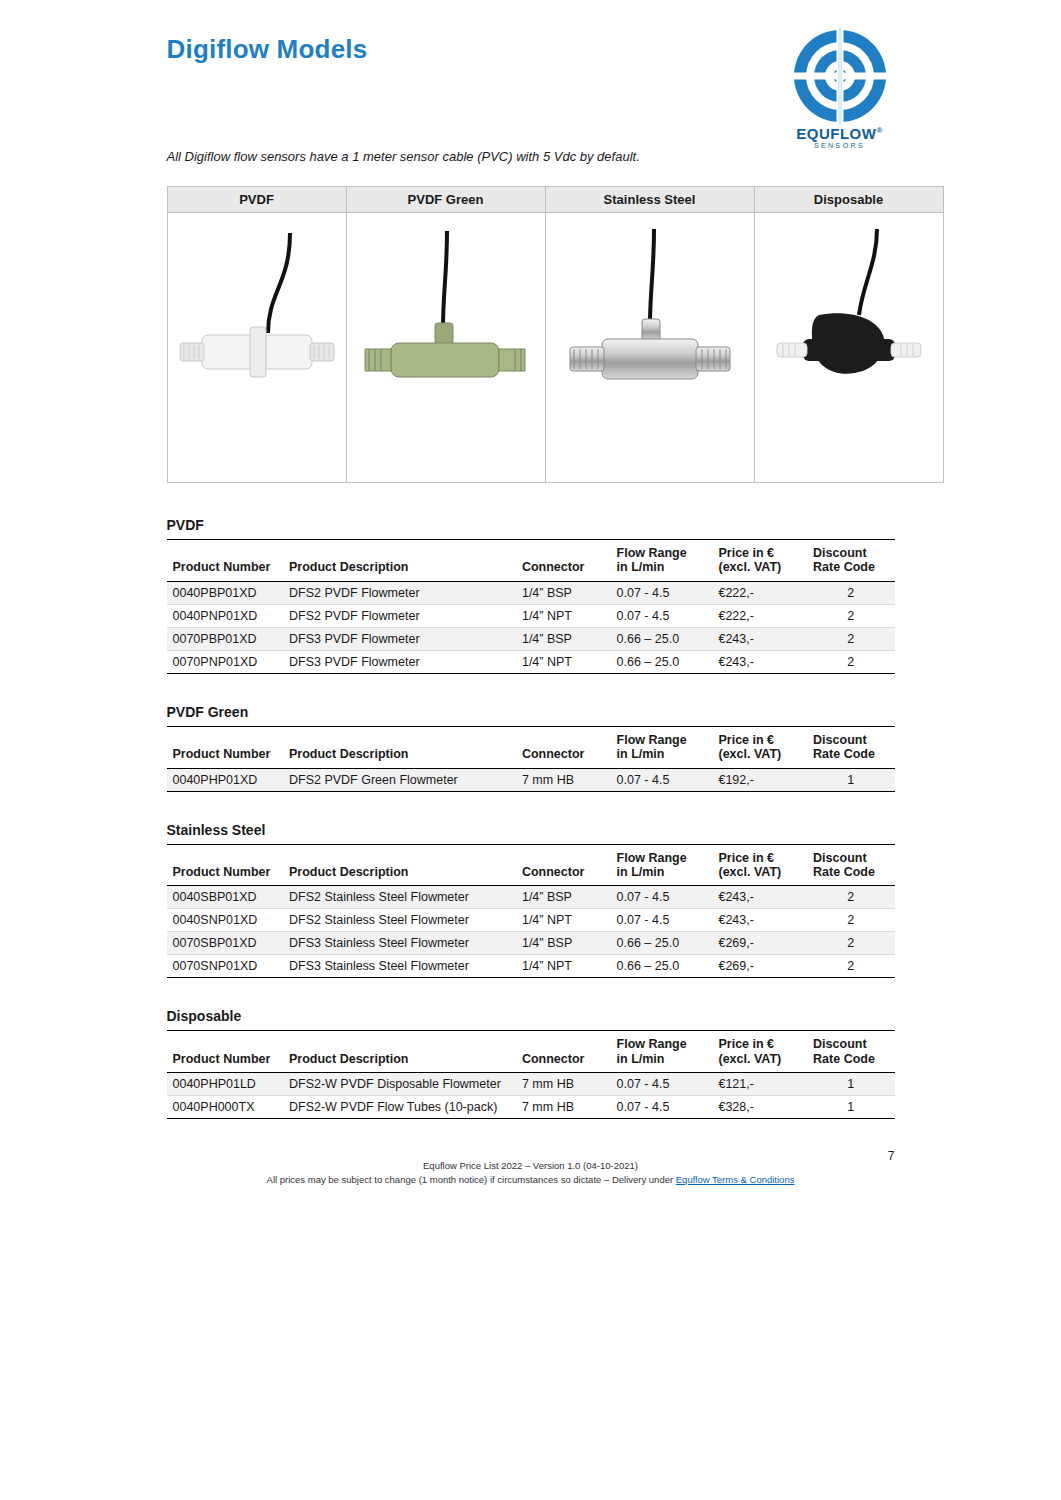Digiflow Models
EQUFLOW®
SENSORS
All Digiflow flow sensors have a 1 meter sensor cable (PVC) with 5 Vdc by default.
| PVDF | PVDF Green | Stainless Steel | Disposable |
| --- | --- | --- | --- |
PVDF
| Product Number | Product Description | Connector | Flow Range in L/min | Price in € (excl. VAT) | Discount Rate Code |
| --- | --- | --- | --- | --- | --- |
| 0040PBP01XD | DFS2 PVDF Flowmeter | 1/4” BSP | 0.07 - 4.5 | €222,- | 2 |
| 0040PNP01XD | DFS2 PVDF Flowmeter | 1/4” NPT | 0.07 - 4.5 | €222,- | 2 |
| 0070PBP01XD | DFS3 PVDF Flowmeter | 1/4” BSP | 0.66 – 25.0 | €243,- | 2 |
| 0070PNP01XD | DFS3 PVDF Flowmeter | 1/4” NPT | 0.66 – 25.0 | €243,- | 2 |
PVDF Green
| Product Number | Product Description | Connector | Flow Range in L/min | Price in € (excl. VAT) | Discount Rate Code |
| --- | --- | --- | --- | --- | --- |
| 0040PHP01XD | DFS2 PVDF Green Flowmeter | 7 mm HB | 0.07 - 4.5 | €192,- | 1 |
Stainless Steel
| Product Number | Product Description | Connector | Flow Range in L/min | Price in € (excl. VAT) | Discount Rate Code |
| --- | --- | --- | --- | --- | --- |
| 0040SBP01XD | DFS2 Stainless Steel Flowmeter | 1/4” BSP | 0.07 - 4.5 | €243,- | 2 |
| 0040SNP01XD | DFS2 Stainless Steel Flowmeter | 1/4” NPT | 0.07 - 4.5 | €243,- | 2 |
| 0070SBP01XD | DFS3 Stainless Steel Flowmeter | 1/4" BSP | 0.66 – 25.0 | €269,- | 2 |
| 0070SNP01XD | DFS3 Stainless Steel Flowmeter | 1/4” NPT | 0.66 – 25.0 | €269,- | 2 |
Disposable
| Product Number | Product Description | Connector | Flow Range in L/min | Price in € (excl. VAT) | Discount Rate Code |
| --- | --- | --- | --- | --- | --- |
| 0040PHP01LD | DFS2-W PVDF Disposable Flowmeter | 7 mm HB | 0.07 - 4.5 | €121,- | 1 |
| 0040PH000TX | DFS2-W PVDF Flow Tubes (10-pack) | 7 mm HB | 0.07 - 4.5 | €328,- | 1 |
7
Equflow Price List 2022 – Version 1.0 (04-10-2021)
All prices may be subject to change (1 month notice) if circumstances so dictate – Delivery under Equflow Terms & Conditions